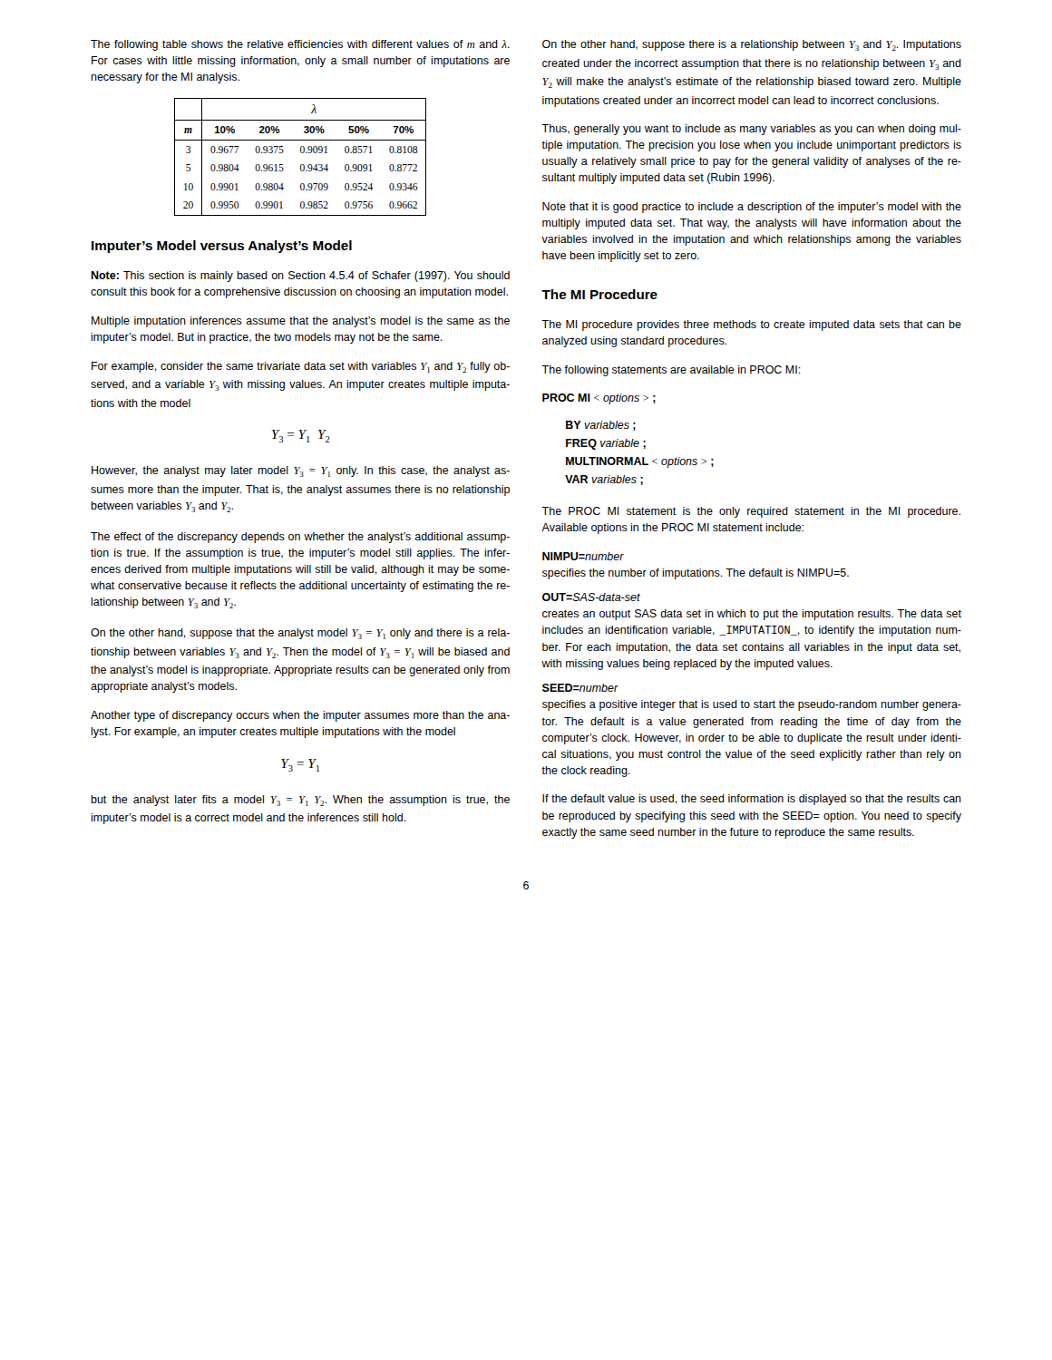The following table shows the relative efficiencies with different values of m and λ. For cases with little missing information, only a small number of imputations are necessary for the MI analysis.
| | λ |
| --- | --- |
| m | 10% | 20% | 30% | 50% | 70% |
| 3 | 0.9677 | 0.9375 | 0.9091 | 0.8571 | 0.8108 |
| 5 | 0.9804 | 0.9615 | 0.9434 | 0.9091 | 0.8772 |
| 10 | 0.9901 | 0.9804 | 0.9709 | 0.9524 | 0.9346 |
| 20 | 0.9950 | 0.9901 | 0.9852 | 0.9756 | 0.9662 |
Imputer’s Model versus Analyst’s Model
Note: This section is mainly based on Section 4.5.4 of Schafer (1997). You should consult this book for a comprehensive discussion on choosing an imputation model.
Multiple imputation inferences assume that the analyst’s model is the same as the imputer’s model. But in practice, the two models may not be the same.
For example, consider the same trivariate data set with variables Y1 and Y2 fully observed, and a variable Y3 with missing values. An imputer creates multiple imputations with the model
Y3 = Y1 Y2
However, the analyst may later model Y3 = Y1 only. In this case, the analyst assumes more than the imputer. That is, the analyst assumes there is no relationship between variables Y3 and Y2.
The effect of the discrepancy depends on whether the analyst’s additional assumption is true. If the assumption is true, the imputer’s model still applies. The inferences derived from multiple imputations will still be valid, although it may be somewhat conservative because it reflects the additional uncertainty of estimating the relationship between Y3 and Y2.
On the other hand, suppose that the analyst model Y3 = Y1 only and there is a relationship between variables Y3 and Y2. Then the model of Y3 = Y1 will be biased and the analyst’s model is inappropriate. Appropriate results can be generated only from appropriate analyst’s models.
Another type of discrepancy occurs when the imputer assumes more than the analyst. For example, an imputer creates multiple imputations with the model
Y3 = Y1
but the analyst later fits a model Y3 = Y1 Y2. When the assumption is true, the imputer’s model is a correct model and the inferences still hold.
On the other hand, suppose there is a relationship between Y3 and Y2. Imputations created under the incorrect assumption that there is no relationship between Y3 and Y2 will make the analyst’s estimate of the relationship biased toward zero. Multiple imputations created under an incorrect model can lead to incorrect conclusions.
Thus, generally you want to include as many variables as you can when doing multiple imputation. The precision you lose when you include unimportant predictors is usually a relatively small price to pay for the general validity of analyses of the resultant multiply imputed data set (Rubin 1996).
Note that it is good practice to include a description of the imputer’s model with the multiply imputed data set. That way, the analysts will have information about the variables involved in the imputation and which relationships among the variables have been implicitly set to zero.
The MI Procedure
The MI procedure provides three methods to create imputed data sets that can be analyzed using standard procedures.
The following statements are available in PROC MI:
PROC MI < options > ;
BY variables ;
FREQ variable ;
MULTINORMAL < options > ;
VAR variables ;
The PROC MI statement is the only required statement in the MI procedure. Available options in the PROC MI statement include:
NIMPU=number
specifies the number of imputations. The default is NIMPU=5.
OUT=SAS-data-set
creates an output SAS data set in which to put the imputation results. The data set includes an identification variable, _IMPUTATION_, to identify the imputation number. For each imputation, the data set contains all variables in the input data set, with missing values being replaced by the imputed values.
SEED=number
specifies a positive integer that is used to start the pseudo-random number generator. The default is a value generated from reading the time of day from the computer’s clock. However, in order to be able to duplicate the result under identical situations, you must control the value of the seed explicitly rather than rely on the clock reading.
If the default value is used, the seed information is displayed so that the results can be reproduced by specifying this seed with the SEED= option. You need to specify exactly the same seed number in the future to reproduce the same results.
6